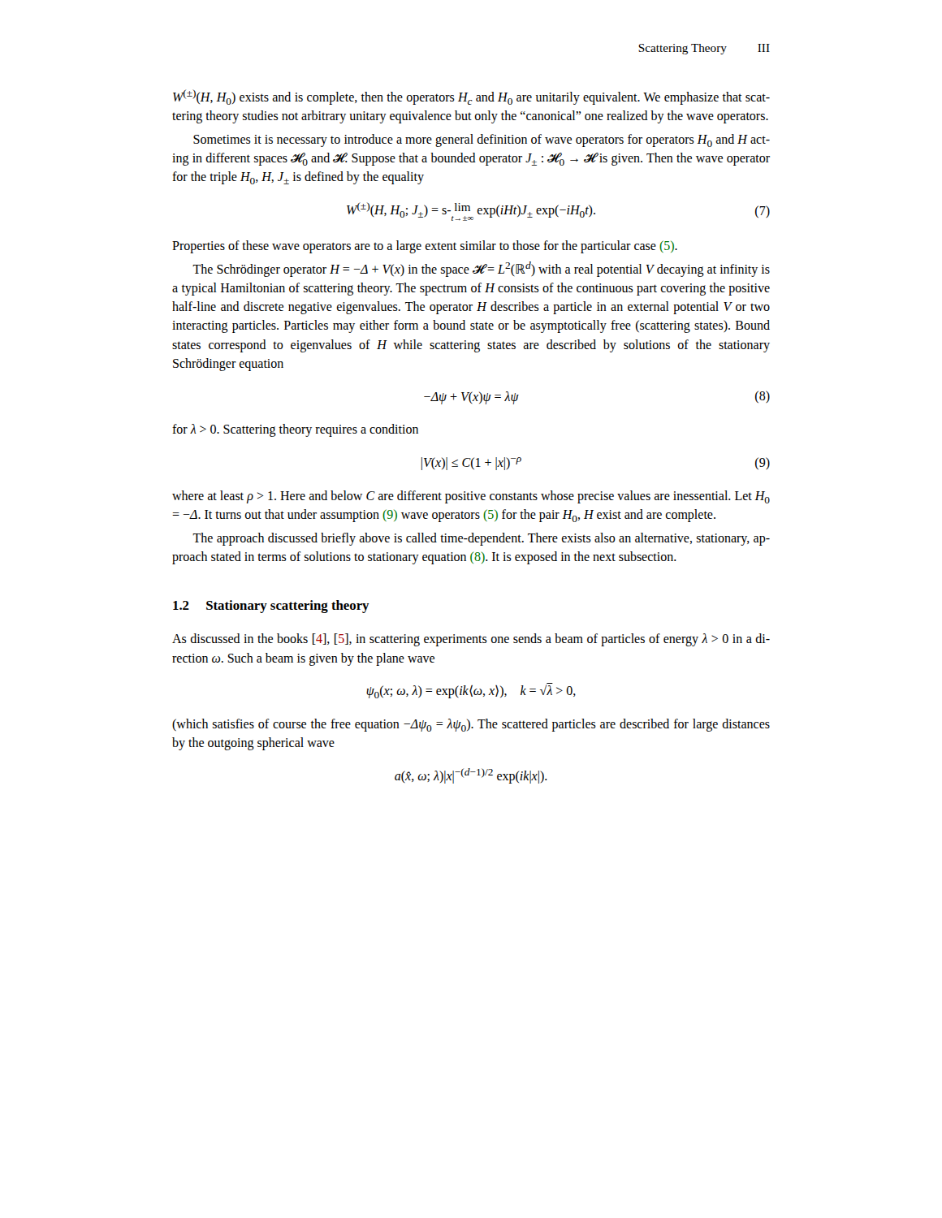Scattering Theory III
W(±)(H, H0) exists and is complete, then the operators Hc and H0 are unitarily equivalent. We emphasize that scattering theory studies not arbitrary unitary equivalence but only the “canonical” one realized by the wave operators.
Sometimes it is necessary to introduce a more general definition of wave operators for operators H0 and H acting in different spaces 𝓗0 and 𝓗. Suppose that a bounded operator J± : 𝓗0 → 𝓗 is given. Then the wave operator for the triple H0, H, J± is defined by the equality
W(±)(H, H0; J±) = s-limt→±∞ exp(iHt)J± exp(−iH0t). (7)
Properties of these wave operators are to a large extent similar to those for the particular case (5).
The Schrödinger operator H = −Δ + V(x) in the space 𝓗 = L2(ℝd) with a real potential V decaying at infinity is a typical Hamiltonian of scattering theory. The spectrum of H consists of the continuous part covering the positive half-line and discrete negative eigenvalues. The operator H describes a particle in an external potential V or two interacting particles. Particles may either form a bound state or be asymptotically free (scattering states). Bound states correspond to eigenvalues of H while scattering states are described by solutions of the stationary Schrödinger equation
−Δψ + V(x)ψ = λψ (8)
for λ > 0. Scattering theory requires a condition
|V(x)| ≤ C(1 + |x|)−ρ (9)
where at least ρ > 1. Here and below C are different positive constants whose precise values are inessential. Let H0 = −Δ. It turns out that under assumption (9) wave operators (5) for the pair H0, H exist and are complete.
The approach discussed briefly above is called time-dependent. There exists also an alternative, stationary, approach stated in terms of solutions to stationary equation (8). It is exposed in the next subsection.
1.2 Stationary scattering theory
As discussed in the books [4], [5], in scattering experiments one sends a beam of particles of energy λ > 0 in a direction ω. Such a beam is given by the plane wave
ψ0(x; ω, λ) = exp(ik⟨ω, x⟩), k = √λ > 0,
(which satisfies of course the free equation −Δψ0 = λψ0). The scattered particles are described for large distances by the outgoing spherical wave
a(x̂, ω; λ)|x|−(d−1)/2 exp(ik|x|).